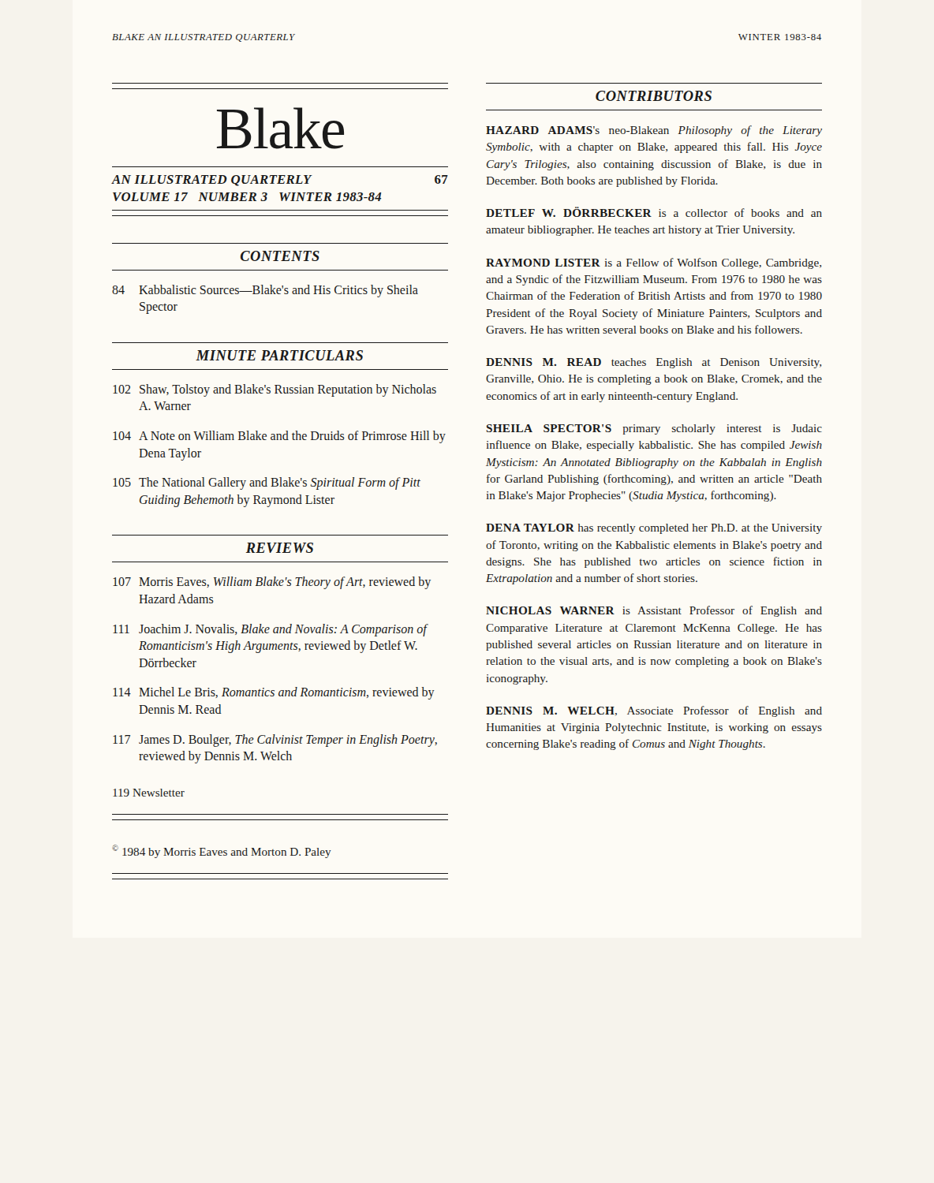BLAKE AN ILLUSTRATED QUARTERLY
WINTER 1983-84
Blake
AN ILLUSTRATED QUARTERLY 67
VOLUME 17 NUMBER 3 WINTER 1983-84
CONTENTS
84 Kabbalistic Sources—Blake's and His Critics by Sheila Spector
MINUTE PARTICULARS
102 Shaw, Tolstoy and Blake's Russian Reputation by Nicholas A. Warner
104 A Note on William Blake and the Druids of Primrose Hill by Dena Taylor
105 The National Gallery and Blake's Spiritual Form of Pitt Guiding Behemoth by Raymond Lister
REVIEWS
107 Morris Eaves, William Blake's Theory of Art, reviewed by Hazard Adams
111 Joachim J. Novalis, Blake and Novalis: A Comparison of Romanticism's High Arguments, reviewed by Detlef W. Dörrbecker
114 Michel Le Bris, Romantics and Romanticism, reviewed by Dennis M. Read
117 James D. Boulger, The Calvinist Temper in English Poetry, reviewed by Dennis M. Welch
119 Newsletter
© 1984 by Morris Eaves and Morton D. Paley
CONTRIBUTORS
HAZARD ADAMS's neo-Blakean Philosophy of the Literary Symbolic, with a chapter on Blake, appeared this fall. His Joyce Cary's Trilogies, also containing discussion of Blake, is due in December. Both books are published by Florida.
DETLEF W. DÖRRBECKER is a collector of books and an amateur bibliographer. He teaches art history at Trier University.
RAYMOND LISTER is a Fellow of Wolfson College, Cambridge, and a Syndic of the Fitzwilliam Museum. From 1976 to 1980 he was Chairman of the Federation of British Artists and from 1970 to 1980 President of the Royal Society of Miniature Painters, Sculptors and Gravers. He has written several books on Blake and his followers.
DENNIS M. READ teaches English at Denison University, Granville, Ohio. He is completing a book on Blake, Cromek, and the economics of art in early ninteenth-century England.
SHEILA SPECTOR'S primary scholarly interest is Judaic influence on Blake, especially kabbalistic. She has compiled Jewish Mysticism: An Annotated Bibliography on the Kabbalah in English for Garland Publishing (forthcoming), and written an article "Death in Blake's Major Prophecies" (Studia Mystica, forthcoming).
DENA TAYLOR has recently completed her Ph.D. at the University of Toronto, writing on the Kabbalistic elements in Blake's poetry and designs. She has published two articles on science fiction in Extrapolation and a number of short stories.
NICHOLAS WARNER is Assistant Professor of English and Comparative Literature at Claremont McKenna College. He has published several articles on Russian literature and on literature in relation to the visual arts, and is now completing a book on Blake's iconography.
DENNIS M. WELCH, Associate Professor of English and Humanities at Virginia Polytechnic Institute, is working on essays concerning Blake's reading of Comus and Night Thoughts.